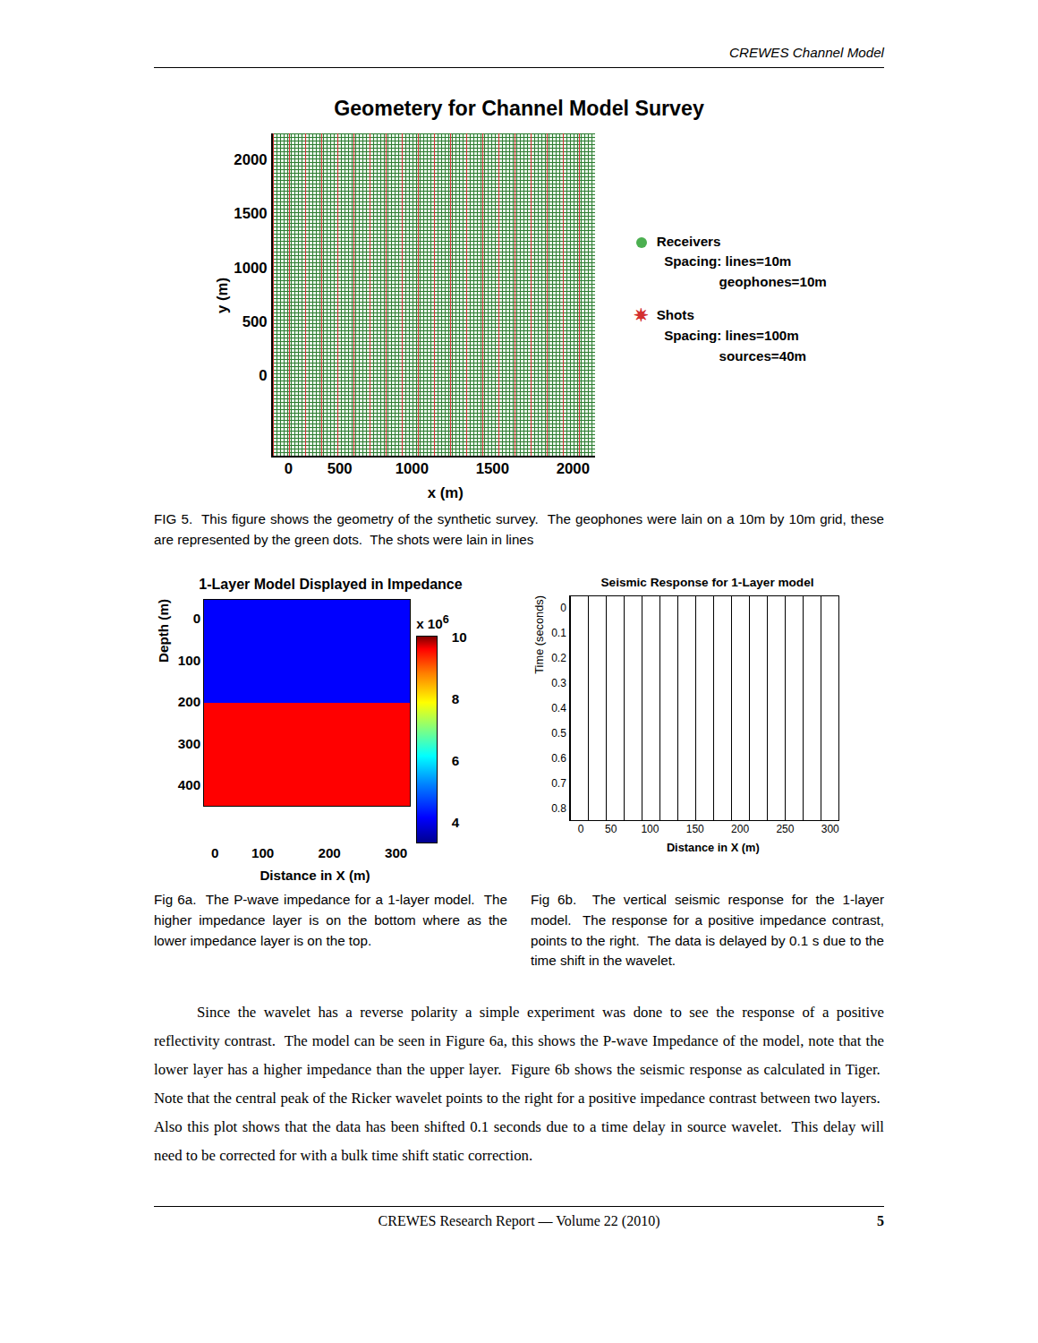CREWES Channel Model
Geometery for Channel Model Survey
| y (m) | 2000 | |
| 1500 |
| 1000 |
| 500 |
| 0 |
0500100015002000
x (m)
Receivers
Spacing: lines=10m
geophones=10m
✷
Shots
Spacing: lines=100m
sources=40m
FIG 5. This figure shows the geometry of the synthetic survey. The geophones were lain on a 10m by 10m grid, these are represented by the green dots. The shots were lain in lines
1-Layer Model Displayed in Impedance
Depth (m)
| 0 | |
| 100 |
| 200 |
| 300 |
| 400 |
x 106
10 8 6 4
0100200300
Distance in X (m)
Seismic Response for 1-Layer model
Time (seconds)
| 0 | |
| 0.1 |
| 0.2 |
| 0.3 |
| 0.4 |
| 0.5 |
| 0.6 |
| 0.7 |
| 0.8 |
050100150200250300
Distance in X (m)
Fig 6a. The P-wave impedance for a 1-layer model. The higher impedance layer is on the bottom where as the lower impedance layer is on the top.
Fig 6b. The vertical seismic response for the 1-layer model. The response for a positive impedance contrast, points to the right. The data is delayed by 0.1 s due to the time shift in the wavelet.
Since the wavelet has a reverse polarity a simple experiment was done to see the response of a positive reflectivity contrast. The model can be seen in Figure 6a, this shows the P-wave Impedance of the model, note that the lower layer has a higher impedance than the upper layer. Figure 6b shows the seismic response as calculated in Tiger. Note that the central peak of the Ricker wavelet points to the right for a positive impedance contrast between two layers. Also this plot shows that the data has been shifted 0.1 seconds due to a time delay in source wavelet. This delay will need to be corrected for with a bulk time shift static correction.
CREWES Research Report — Volume 22 (2010) 5